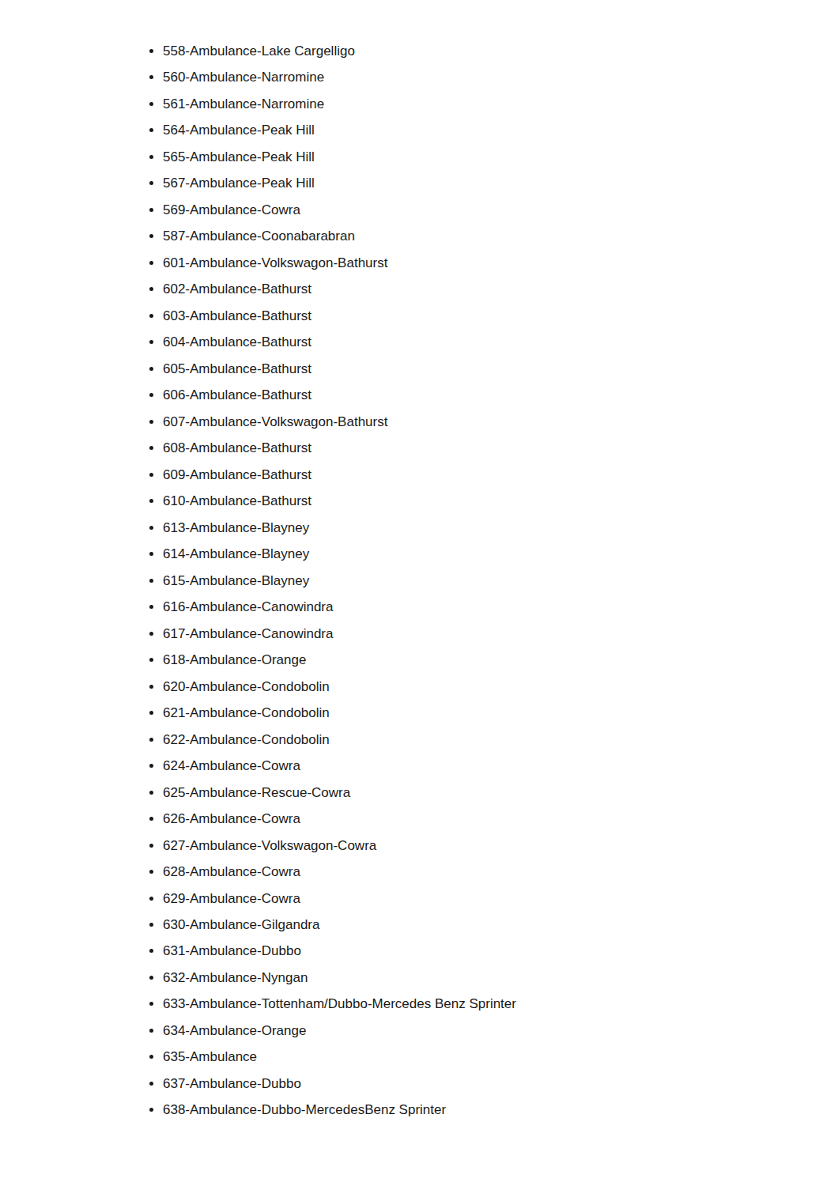558-Ambulance-Lake Cargelligo
560-Ambulance-Narromine
561-Ambulance-Narromine
564-Ambulance-Peak Hill
565-Ambulance-Peak Hill
567-Ambulance-Peak Hill
569-Ambulance-Cowra
587-Ambulance-Coonabarabran
601-Ambulance-Volkswagon-Bathurst
602-Ambulance-Bathurst
603-Ambulance-Bathurst
604-Ambulance-Bathurst
605-Ambulance-Bathurst
606-Ambulance-Bathurst
607-Ambulance-Volkswagon-Bathurst
608-Ambulance-Bathurst
609-Ambulance-Bathurst
610-Ambulance-Bathurst
613-Ambulance-Blayney
614-Ambulance-Blayney
615-Ambulance-Blayney
616-Ambulance-Canowindra
617-Ambulance-Canowindra
618-Ambulance-Orange
620-Ambulance-Condobolin
621-Ambulance-Condobolin
622-Ambulance-Condobolin
624-Ambulance-Cowra
625-Ambulance-Rescue-Cowra
626-Ambulance-Cowra
627-Ambulance-Volkswagon-Cowra
628-Ambulance-Cowra
629-Ambulance-Cowra
630-Ambulance-Gilgandra
631-Ambulance-Dubbo
632-Ambulance-Nyngan
633-Ambulance-Tottenham/Dubbo-Mercedes Benz Sprinter
634-Ambulance-Orange
635-Ambulance
637-Ambulance-Dubbo
638-Ambulance-Dubbo-MercedesBenz Sprinter